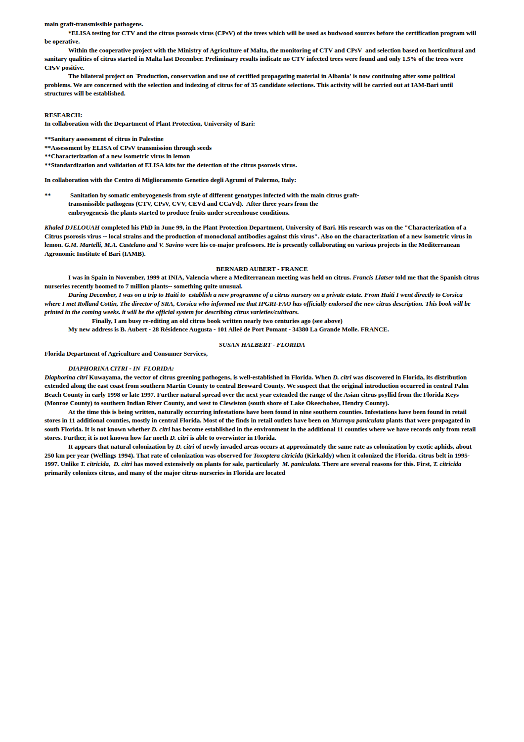main graft-transmissible pathogens.
*ELISA testing for CTV and the citrus psorosis virus (CPsV) of the trees which will be used as budwood sources before the certification program will be operative.
Within the cooperative project with the Ministry of Agriculture of Malta, the monitoring of CTV and CPsV and selection based on horticultural and sanitary qualities of citrus started in Malta last December. Preliminary results indicate no CTV infected trees were found and only 1.5% of the trees were CPsV positive.
The bilateral project on `Production, conservation and use of certified propagating material in Albania' is now continuing after some political problems. We are concerned with the selection and indexing of citrus for of 35 candidate selections. This activity will be carried out at IAM-Bari until structures will be established.
RESEARCH:
In collaboration with the Department of Plant Protection, University of Bari:
**Sanitary assessment of citrus in Palestine
**Assessment by ELISA of CPsV transmission through seeds
**Characterization of a new isometric virus in lemon
**Standardization and validation of ELISA kits for the detection of the citrus psorosis virus.
In collaboration with the Centro di Miglioramento Genetico degli Agrumi of Palermo, Italy:
** Sanitation by somatic embryogenesis from style of different genotypes infected with the main citrus graft-
transmissible pathogens (CTV, CPsV, CVV, CEVd and CCaVd). After three years from the
embryogenesis the plants started to produce fruits under screenhouse conditions.
Khaled DJELOUAH completed his PhD in June 99, in the Plant Protection Department, University of Bari. His research was on the "Characterization of a Citrus psorosis virus -- local strains and the production of monoclonal antibodies against this virus". Also on the characterization of a new isometric virus in lemon. G.M. Martelli, M.A. Castelano and V. Savino were his co-major professors. He is presently collaborating on various projects in the Mediterranean Agronomic Institute of Bari (IAMB).
BERNARD AUBERT - FRANCE
I was in Spain in November, 1999 at INIA, Valencia where a Mediterranean meeting was held on citrus. Francis Llatser told me that the Spanish citrus nurseries recently boomed to 7 million plants-- something quite unusual.
During December, I was on a trip to Haiti to establish a new programme of a citrus nursery on a private estate. From Haiti I went directly to Corsica where I met Rolland Cottin, The director of SRA, Corsica who informed me that IPGRI-FAO has officially endorsed the new citrus description. This book will be printed in the coming weeks. it will be the official system for describing citrus varieties/cultivars.
Finally, I am busy re-editing an old citrus book written nearly two centuries ago (see above)
My new address is B. Aubert - 28 Résidence Augusta - 101 Alleé de Port Pomant - 34380 La Grande Molle. FRANCE.
SUSAN HALBERT - FLORIDA
Florida Department of Agriculture and Consumer Services,
DIAPHORINA CITRI - IN FLORIDA:
Diaphorina citri Kuwayama, the vector of citrus greening pathogens, is well-established in Florida. When D. citri was discovered in Florida, its distribution extended along the east coast from southern Martin County to central Broward County. We suspect that the original introduction occurred in central Palm Beach County in early 1998 or late 1997. Further natural spread over the next year extended the range of the Asian citrus psyllid from the Florida Keys (Monroe County) to southern Indian River County, and west to Clewiston (south shore of Lake Okeechobee, Hendry County).
At the time this is being written, naturally occurring infestations have been found in nine southern counties. Infestations have been found in retail stores in 11 additional counties, mostly in central Florida. Most of the finds in retail outlets have been on Murraya paniculata plants that were propagated in south Florida. It is not known whether D. citri has become established in the environment in the additional 11 counties where we have records only from retail stores. Further, it is not known how far north D. citri is able to overwinter in Florida.
It appears that natural colonization by D. citri of newly invaded areas occurs at approximately the same rate as colonization by exotic aphids, about 250 km per year (Wellings 1994). That rate of colonization was observed for Toxoptera citricida (Kirkaldy) when it colonized the Florida. citrus belt in 1995-1997. Unlike T. citricida, D. citri has moved extensively on plants for sale, particularly M. paniculata. There are several reasons for this. First, T. citricida primarily colonizes citrus, and many of the major citrus nurseries in Florida are located